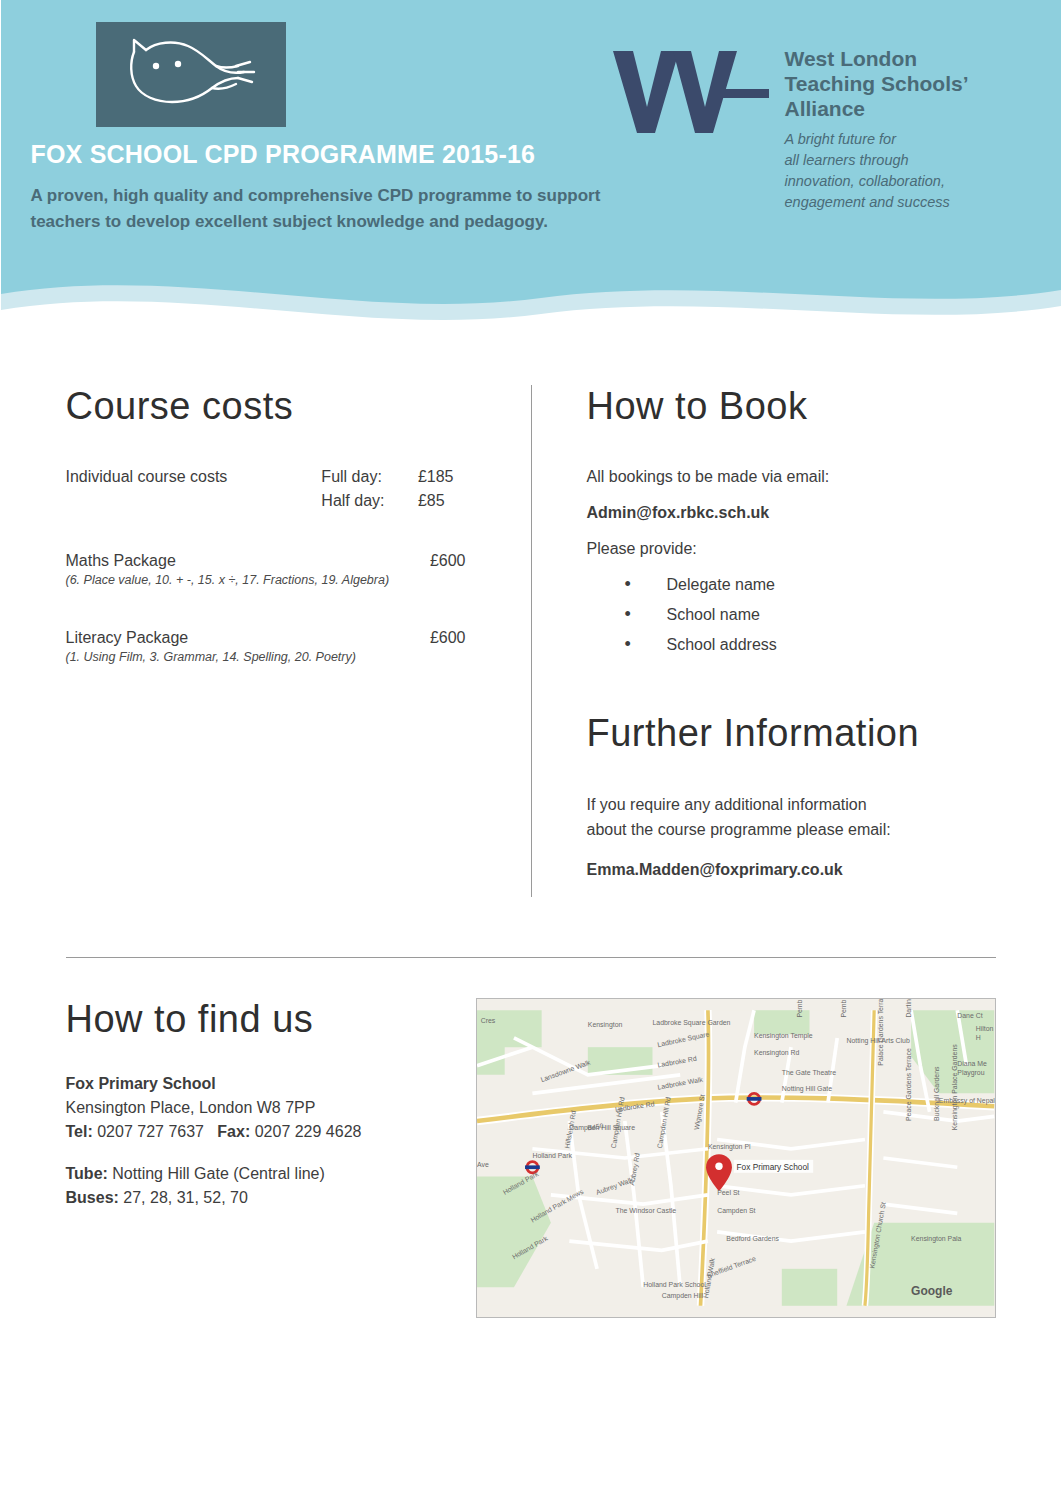West London
Teaching Schools’
Alliance
A bright future for
all learners through
innovation, collaboration,
engagement and success
FOX SCHOOL CPD PROGRAMME 2015-16
A proven, high quality and comprehensive CPD programme to support
teachers to develop excellent subject knowledge and pedagogy.
Course costs
Individual course costs Full day: £185
Half day: £85
Maths Package £600
(6. Place value, 10. + -, 15. x ÷, 17. Fractions, 19. Algebra)
Literacy Package £600
(1. Using Film, 3. Grammar, 14. Spelling, 20. Poetry)
How to Book
All bookings to be made via email:
Admin@fox.rbkc.sch.uk
Please provide:
Delegate name
School name
School address
Further Information
If you require any additional information
about the course programme please email:
Emma.Madden@foxprimary.co.uk
How to find us
Fox Primary School
Kensington Place, London W8 7PP
Tel: 0207 727 7637 Fax: 0207 229 4628
Tube: Notting Hill Gate (Central line)
Buses: 27, 28, 31, 52, 70
Fox Primary School Cres Kensington Ladbroke Square Garden Ladbroke Square Lansdowne Walk Ladbroke Rd Ladbroke Walk Ladbroke Rd B450 Kensington Temple Kensington Rd The Gate Theatre Notting Hill Arts Club Notting Hill Gate Pembridge Rd Pembridge Gardens Dartington St Dane Ct Hilton H Diana Me Playgrou Palace Gardens Terrace Peace Gardens Terrace Bucknall Gardens Kensington Palace Gardens Embassy of Nepal Hillsleigh Rd Campden Hill Rd Campden Hill Rd Wigmore St Holland Park Campden Hill Square Ave Holland Park Holland Park Mews Holland Park Aubrey Walk Aubrey Rd The Windsor Castle Kensington Pl Peel St Campden St Bedford Gardens Sheffield Terrace Holland Park School Campden Hill Holland Walk Kensington Church St Kensington Pala Google